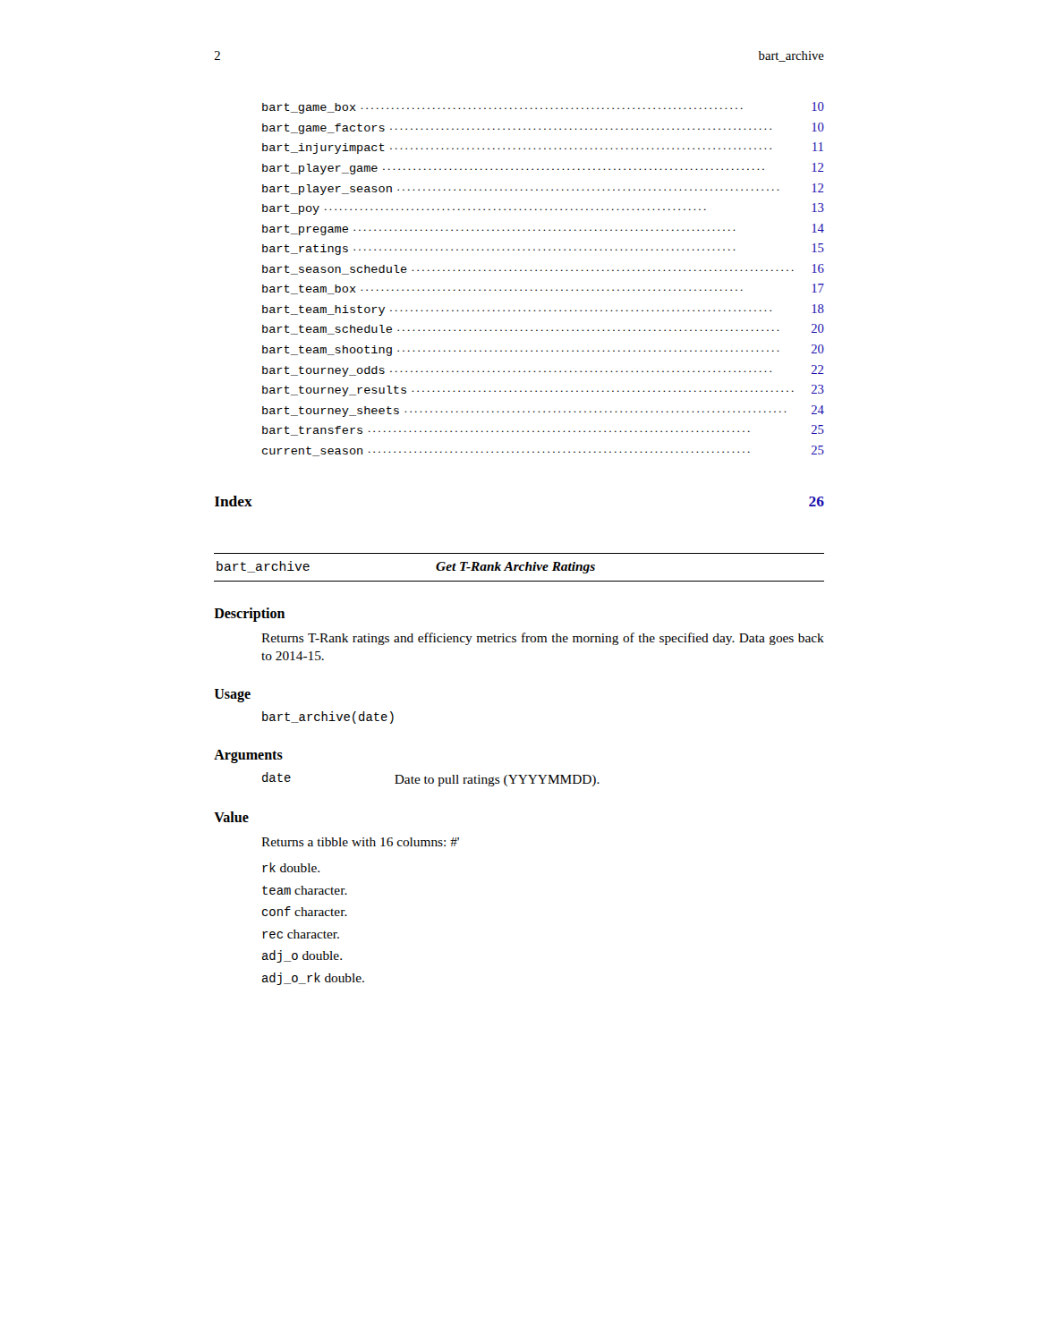2 bart_archive
bart_game_box........................................................................... 10
bart_game_factors........................................................................... 10
bart_injuryimpact........................................................................... 11
bart_player_game........................................................................... 12
bart_player_season........................................................................... 12
bart_poy........................................................................... 13
bart_pregame........................................................................... 14
bart_ratings........................................................................... 15
bart_season_schedule........................................................................... 16
bart_team_box........................................................................... 17
bart_team_history........................................................................... 18
bart_team_schedule........................................................................... 20
bart_team_shooting........................................................................... 20
bart_tourney_odds........................................................................... 22
bart_tourney_results........................................................................... 23
bart_tourney_sheets........................................................................... 24
bart_transfers........................................................................... 25
current_season........................................................................... 25
Index 26
bart_archive Get T-Rank Archive Ratings
Description
Returns T-Rank ratings and efficiency metrics from the morning of the specified day. Data goes back to 2014-15.
Usage
bart_archive(date)
Arguments
date
Date to pull ratings (YYYYMMDD).
Value
Returns a tibble with 16 columns: #'
rk double.
team character.
conf character.
rec character.
adj_o double.
adj_o_rk double.